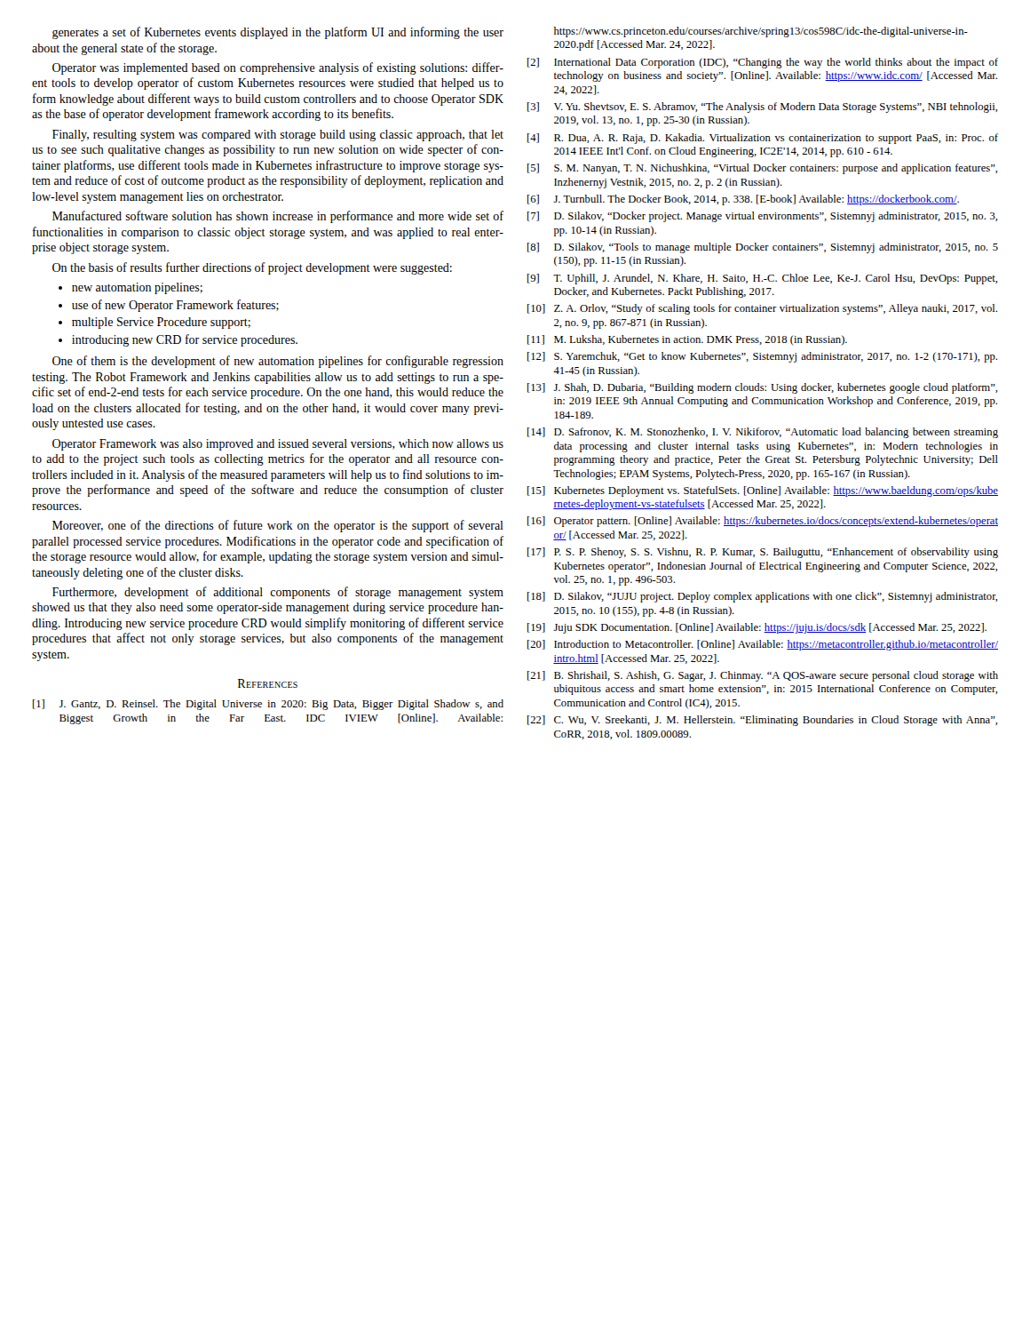generates a set of Kubernetes events displayed in the platform UI and informing the user about the general state of the storage.
Operator was implemented based on comprehensive analysis of existing solutions: different tools to develop operator of custom Kubernetes resources were studied that helped us to form knowledge about different ways to build custom controllers and to choose Operator SDK as the base of operator development framework according to its benefits.
Finally, resulting system was compared with storage build using classic approach, that let us to see such qualitative changes as possibility to run new solution on wide specter of container platforms, use different tools made in Kubernetes infrastructure to improve storage system and reduce of cost of outcome product as the responsibility of deployment, replication and low-level system management lies on orchestrator.
Manufactured software solution has shown increase in performance and more wide set of functionalities in comparison to classic object storage system, and was applied to real enterprise object storage system.
On the basis of results further directions of project development were suggested:
new automation pipelines;
use of new Operator Framework features;
multiple Service Procedure support;
introducing new CRD for service procedures.
One of them is the development of new automation pipelines for configurable regression testing. The Robot Framework and Jenkins capabilities allow us to add settings to run a specific set of end-2-end tests for each service procedure. On the one hand, this would reduce the load on the clusters allocated for testing, and on the other hand, it would cover many previously untested use cases.
Operator Framework was also improved and issued several versions, which now allows us to add to the project such tools as collecting metrics for the operator and all resource controllers included in it. Analysis of the measured parameters will help us to find solutions to improve the performance and speed of the software and reduce the consumption of cluster resources.
Moreover, one of the directions of future work on the operator is the support of several parallel processed service procedures. Modifications in the operator code and specification of the storage resource would allow, for example, updating the storage system version and simultaneously deleting one of the cluster disks.
Furthermore, development of additional components of storage management system showed us that they also need some operator-side management during service procedure handling. Introducing new service procedure CRD would simplify monitoring of different service procedures that affect not only storage services, but also components of the management system.
References
J. Gantz, D. Reinsel. The Digital Universe in 2020: Big Data, Bigger Digital Shadow s, and Biggest Growth in the Far East. IDC IVIEW [Online]. Available: https://www.cs.princeton.edu/courses/archive/spring13/cos598C/idc-the-digital-universe-in-2020.pdf [Accessed Mar. 24, 2022].
International Data Corporation (IDC), “Changing the way the world thinks about the impact of technology on business and society”. [Online]. Available: https://www.idc.com/ [Accessed Mar. 24, 2022].
V. Yu. Shevtsov, E. S. Abramov, “The Analysis of Modern Data Storage Systems”, NBI tehnologii, 2019, vol. 13, no. 1, pp. 25-30 (in Russian).
R. Dua, A. R. Raja, D. Kakadia. Virtualization vs containerization to support PaaS, in: Proc. of 2014 IEEE Int'l Conf. on Cloud Engineering, IC2E'14, 2014, pp. 610 - 614.
S. M. Nanyan, T. N. Nichushkina, “Virtual Docker containers: purpose and application features”, Inzhenernyj Vestnik, 2015, no. 2, p. 2 (in Russian).
J. Turnbull. The Docker Book, 2014, p. 338. [E-book] Available: https://dockerbook.com/.
D. Silakov, “Docker project. Manage virtual environments”, Sistemnyj administrator, 2015, no. 3, pp. 10-14 (in Russian).
D. Silakov, “Tools to manage multiple Docker containers”, Sistemnyj administrator, 2015, no. 5 (150), pp. 11-15 (in Russian).
T. Uphill, J. Arundel, N. Khare, H. Saito, H.-C. Chloe Lee, Ke-J. Carol Hsu, DevOps: Puppet, Docker, and Kubernetes. Packt Publishing, 2017.
Z. A. Orlov, “Study of scaling tools for container virtualization systems”, Alleya nauki, 2017, vol. 2, no. 9, pp. 867-871 (in Russian).
M. Luksha, Kubernetes in action. DMK Press, 2018 (in Russian).
S. Yaremchuk, “Get to know Kubernetes”, Sistemnyj administrator, 2017, no. 1-2 (170-171), pp. 41-45 (in Russian).
J. Shah, D. Dubaria, “Building modern clouds: Using docker, kubernetes google cloud platform”, in: 2019 IEEE 9th Annual Computing and Communication Workshop and Conference, 2019, pp. 184-189.
D. Safronov, K. M. Stonozhenko, I. V. Nikiforov, “Automatic load balancing between streaming data processing and cluster internal tasks using Kubernetes”, in: Modern technologies in programming theory and practice, Peter the Great St. Petersburg Polytechnic University; Dell Technologies; EPAM Systems, Polytech-Press, 2020, pp. 165-167 (in Russian).
Kubernetes Deployment vs. StatefulSets. [Online] Available: https://www.baeldung.com/ops/kubernetes-deployment-vs-statefulsets [Accessed Mar. 25, 2022].
Operator pattern. [Online] Available: https://kubernetes.io/docs/concepts/extend-kubernetes/operator/ [Accessed Mar. 25, 2022].
P. S. P. Shenoy, S. S. Vishnu, R. P. Kumar, S. Bailuguttu, “Enhancement of observability using Kubernetes operator”, Indonesian Journal of Electrical Engineering and Computer Science, 2022, vol. 25, no. 1, pp. 496-503.
D. Silakov, “JUJU project. Deploy complex applications with one click”, Sistemnyj administrator, 2015, no. 10 (155), pp. 4-8 (in Russian).
Juju SDK Documentation. [Online] Available: https://juju.is/docs/sdk [Accessed Mar. 25, 2022].
Introduction to Metacontroller. [Online] Available: https://metacontroller.github.io/metacontroller/intro.html [Accessed Mar. 25, 2022].
B. Shrishail, S. Ashish, G. Sagar, J. Chinmay. “A QOS-aware secure personal cloud storage with ubiquitous access and smart home extension”, in: 2015 International Conference on Computer, Communication and Control (IC4), 2015.
C. Wu, V. Sreekanti, J. M. Hellerstein. “Eliminating Boundaries in Cloud Storage with Anna”, CoRR, 2018, vol. 1809.00089.